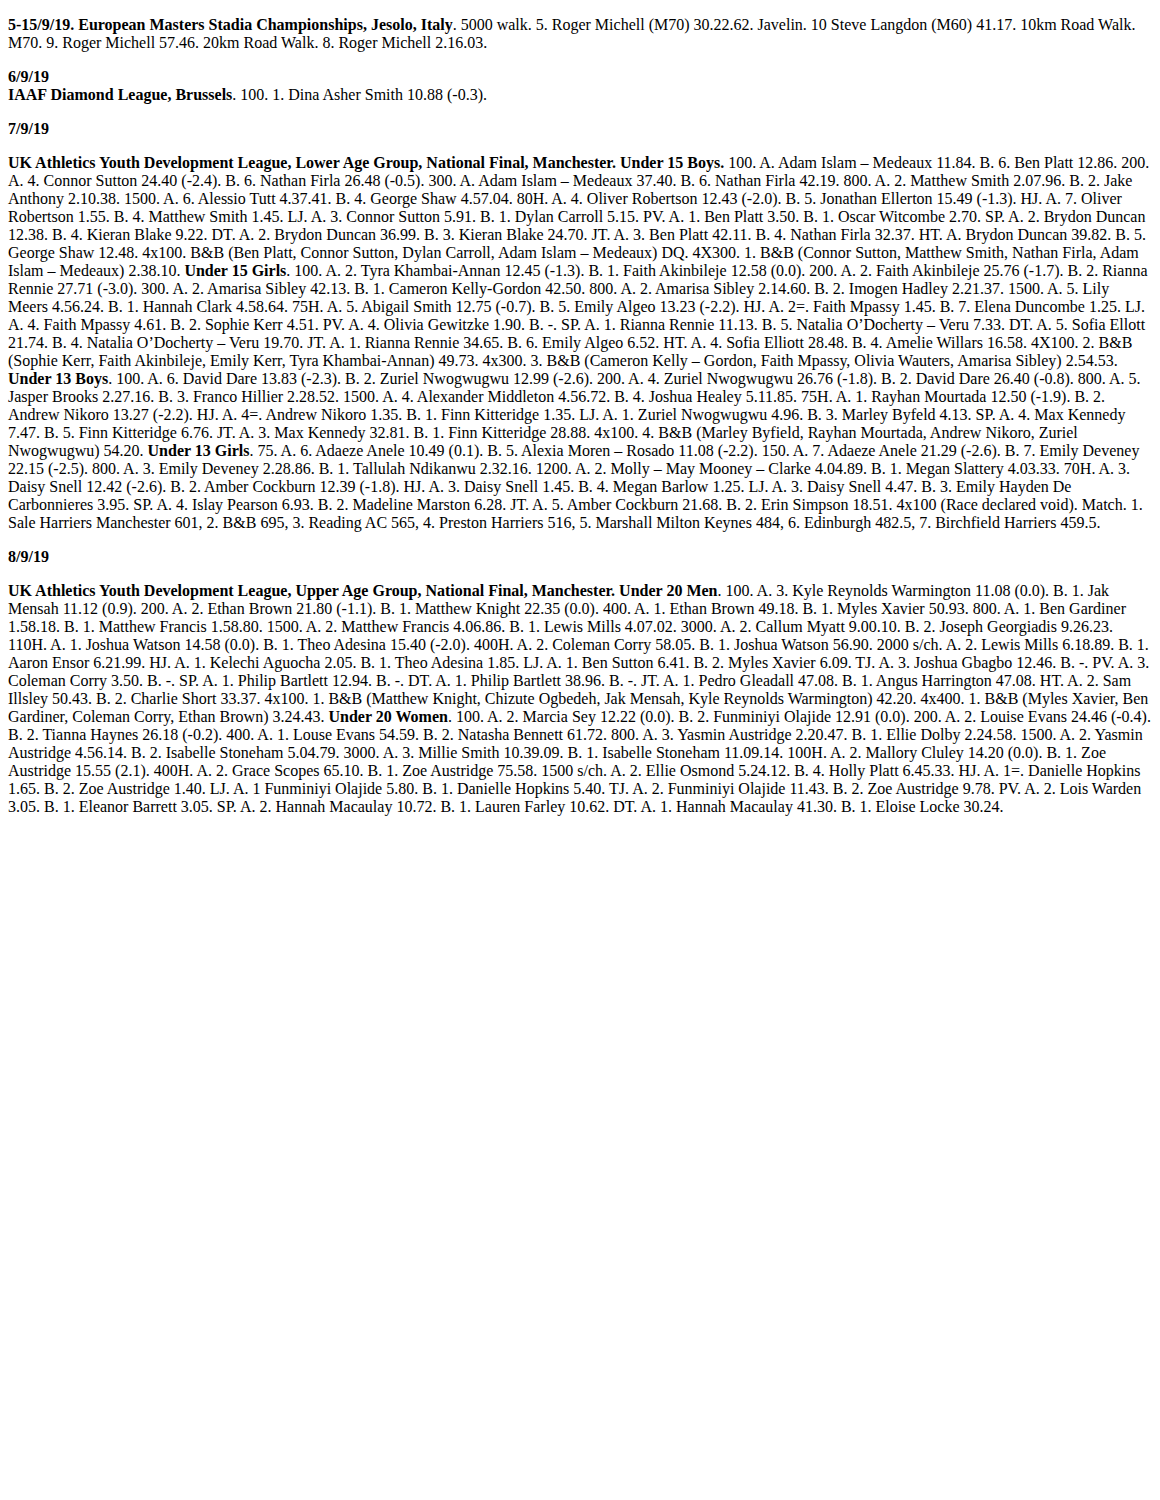5-15/9/19. European Masters Stadia Championships, Jesolo, Italy. 5000 walk. 5. Roger Michell (M70) 30.22.62. Javelin. 10 Steve Langdon (M60) 41.17. 10km Road Walk. M70. 9. Roger Michell 57.46. 20km Road Walk. 8. Roger Michell 2.16.03.
6/9/19
IAAF Diamond League, Brussels. 100. 1. Dina Asher Smith 10.88 (-0.3).
7/9/19
UK Athletics Youth Development League, Lower Age Group, National Final, Manchester. Under 15 Boys. 100. A. Adam Islam – Medeaux 11.84. B. 6. Ben Platt 12.86. 200. A. 4. Connor Sutton 24.40 (-2.4). B. 6. Nathan Firla 26.48 (-0.5). 300. A. Adam Islam – Medeaux 37.40. B. 6. Nathan Firla 42.19. 800. A. 2. Matthew Smith 2.07.96. B. 2. Jake Anthony 2.10.38. 1500. A. 6. Alessio Tutt 4.37.41. B. 4. George Shaw 4.57.04. 80H. A. 4. Oliver Robertson 12.43 (-2.0). B. 5. Jonathan Ellerton 15.49 (-1.3). HJ. A. 7. Oliver Robertson 1.55. B. 4. Matthew Smith 1.45. LJ. A. 3. Connor Sutton 5.91. B. 1. Dylan Carroll 5.15. PV. A. 1. Ben Platt 3.50. B. 1. Oscar Witcombe 2.70. SP. A. 2. Brydon Duncan 12.38. B. 4. Kieran Blake 9.22. DT. A. 2. Brydon Duncan 36.99. B. 3. Kieran Blake 24.70. JT. A. 3. Ben Platt 42.11. B. 4. Nathan Firla 32.37. HT. A. Brydon Duncan 39.82. B. 5. George Shaw 12.48. 4x100. B&B (Ben Platt, Connor Sutton, Dylan Carroll, Adam Islam – Medeaux) DQ. 4X300. 1. B&B (Connor Sutton, Matthew Smith, Nathan Firla, Adam Islam – Medeaux) 2.38.10. Under 15 Girls. 100. A. 2. Tyra Khambai-Annan 12.45 (-1.3). B. 1. Faith Akinbileje 12.58 (0.0). 200. A. 2. Faith Akinbileje 25.76 (-1.7). B. 2. Rianna Rennie 27.71 (-3.0). 300. A. 2. Amarisa Sibley 42.13. B. 1. Cameron Kelly-Gordon 42.50. 800. A. 2. Amarisa Sibley 2.14.60. B. 2. Imogen Hadley 2.21.37. 1500. A. 5. Lily Meers 4.56.24. B. 1. Hannah Clark 4.58.64. 75H. A. 5. Abigail Smith 12.75 (-0.7). B. 5. Emily Algeo 13.23 (-2.2). HJ. A. 2=. Faith Mpassy 1.45. B. 7. Elena Duncombe 1.25. LJ. A. 4. Faith Mpassy 4.61. B. 2. Sophie Kerr 4.51. PV. A. 4. Olivia Gewitzke 1.90. B. -. SP. A. 1. Rianna Rennie 11.13. B. 5. Natalia O’Docherty – Veru 7.33. DT. A. 5. Sofia Ellott 21.74. B. 4. Natalia O’Docherty – Veru 19.70. JT. A. 1. Rianna Rennie 34.65. B. 6. Emily Algeo 6.52. HT. A. 4. Sofia Elliott 28.48. B. 4. Amelie Willars 16.58. 4X100. 2. B&B (Sophie Kerr, Faith Akinbileje, Emily Kerr, Tyra Khambai-Annan) 49.73. 4x300. 3. B&B (Cameron Kelly – Gordon, Faith Mpassy, Olivia Wauters, Amarisa Sibley) 2.54.53. Under 13 Boys. 100. A. 6. David Dare 13.83 (-2.3). B. 2. Zuriel Nwogwugwu 12.99 (-2.6). 200. A. 4. Zuriel Nwogwugwu 26.76 (-1.8). B. 2. David Dare 26.40 (-0.8). 800. A. 5. Jasper Brooks 2.27.16. B. 3. Franco Hillier 2.28.52. 1500. A. 4. Alexander Middleton 4.56.72. B. 4. Joshua Healey 5.11.85. 75H. A. 1. Rayhan Mourtada 12.50 (-1.9). B. 2. Andrew Nikoro 13.27 (-2.2). HJ. A. 4=. Andrew Nikoro 1.35. B. 1. Finn Kitteridge 1.35. LJ. A. 1. Zuriel Nwogwugwu 4.96. B. 3. Marley Byfeld 4.13. SP. A. 4. Max Kennedy 7.47. B. 5. Finn Kitteridge 6.76. JT. A. 3. Max Kennedy 32.81. B. 1. Finn Kitteridge 28.88. 4x100. 4. B&B (Marley Byfield, Rayhan Mourtada, Andrew Nikoro, Zuriel Nwogwugwu) 54.20. Under 13 Girls. 75. A. 6. Adaeze Anele 10.49 (0.1). B. 5. Alexia Moren – Rosado 11.08 (-2.2). 150. A. 7. Adaeze Anele 21.29 (-2.6). B. 7. Emily Deveney 22.15 (-2.5). 800. A. 3. Emily Deveney 2.28.86. B. 1. Tallulah Ndikanwu 2.32.16. 1200. A. 2. Molly – May Mooney – Clarke 4.04.89. B. 1. Megan Slattery 4.03.33. 70H. A. 3. Daisy Snell 12.42 (-2.6). B. 2. Amber Cockburn 12.39 (-1.8). HJ. A. 3. Daisy Snell 1.45. B. 4. Megan Barlow 1.25. LJ. A. 3. Daisy Snell 4.47. B. 3. Emily Hayden De Carbonnieres 3.95. SP. A. 4. Islay Pearson 6.93. B. 2. Madeline Marston 6.28. JT. A. 5. Amber Cockburn 21.68. B. 2. Erin Simpson 18.51. 4x100 (Race declared void). Match. 1. Sale Harriers Manchester 601, 2. B&B 695, 3. Reading AC 565, 4. Preston Harriers 516, 5. Marshall Milton Keynes 484, 6. Edinburgh 482.5, 7. Birchfield Harriers 459.5.
8/9/19
UK Athletics Youth Development League, Upper Age Group, National Final, Manchester. Under 20 Men. 100. A. 3. Kyle Reynolds Warmington 11.08 (0.0). B. 1. Jak Mensah 11.12 (0.9). 200. A. 2. Ethan Brown 21.80 (-1.1). B. 1. Matthew Knight 22.35 (0.0). 400. A. 1. Ethan Brown 49.18. B. 1. Myles Xavier 50.93. 800. A. 1. Ben Gardiner 1.58.18. B. 1. Matthew Francis 1.58.80. 1500. A. 2. Matthew Francis 4.06.86. B. 1. Lewis Mills 4.07.02. 3000. A. 2. Callum Myatt 9.00.10. B. 2. Joseph Georgiadis 9.26.23. 110H. A. 1. Joshua Watson 14.58 (0.0). B. 1. Theo Adesina 15.40 (-2.0). 400H. A. 2. Coleman Corry 58.05. B. 1. Joshua Watson 56.90. 2000 s/ch. A. 2. Lewis Mills 6.18.89. B. 1. Aaron Ensor 6.21.99. HJ. A. 1. Kelechi Aguocha 2.05. B. 1. Theo Adesina 1.85. LJ. A. 1. Ben Sutton 6.41. B. 2. Myles Xavier 6.09. TJ. A. 3. Joshua Gbagbo 12.46. B. -. PV. A. 3. Coleman Corry 3.50. B. -. SP. A. 1. Philip Bartlett 12.94. B. -. DT. A. 1. Philip Bartlett 38.96. B. -. JT. A. 1. Pedro Gleadall 47.08. B. 1. Angus Harrington 47.08. HT. A. 2. Sam Illsley 50.43. B. 2. Charlie Short 33.37. 4x100. 1. B&B (Matthew Knight, Chizute Ogbedeh, Jak Mensah, Kyle Reynolds Warmington) 42.20. 4x400. 1. B&B (Myles Xavier, Ben Gardiner, Coleman Corry, Ethan Brown) 3.24.43. Under 20 Women. 100. A. 2. Marcia Sey 12.22 (0.0). B. 2. Funminiyi Olajide 12.91 (0.0). 200. A. 2. Louise Evans 24.46 (-0.4). B. 2. Tianna Haynes 26.18 (-0.2). 400. A. 1. Louse Evans 54.59. B. 2. Natasha Bennett 61.72. 800. A. 3. Yasmin Austridge 2.20.47. B. 1. Ellie Dolby 2.24.58. 1500. A. 2. Yasmin Austridge 4.56.14. B. 2. Isabelle Stoneham 5.04.79. 3000. A. 3. Millie Smith 10.39.09. B. 1. Isabelle Stoneham 11.09.14. 100H. A. 2. Mallory Cluley 14.20 (0.0). B. 1. Zoe Austridge 15.55 (2.1). 400H. A. 2. Grace Scopes 65.10. B. 1. Zoe Austridge 75.58. 1500 s/ch. A. 2. Ellie Osmond 5.24.12. B. 4. Holly Platt 6.45.33. HJ. A. 1=. Danielle Hopkins 1.65. B. 2. Zoe Austridge 1.40. LJ. A. 1 Funminiyi Olajide 5.80. B. 1. Danielle Hopkins 5.40. TJ. A. 2. Funminiyi Olajide 11.43. B. 2. Zoe Austridge 9.78. PV. A. 2. Lois Warden 3.05. B. 1. Eleanor Barrett 3.05. SP. A. 2. Hannah Macaulay 10.72. B. 1. Lauren Farley 10.62. DT. A. 1. Hannah Macaulay 41.30. B. 1. Eloise Locke 30.24.